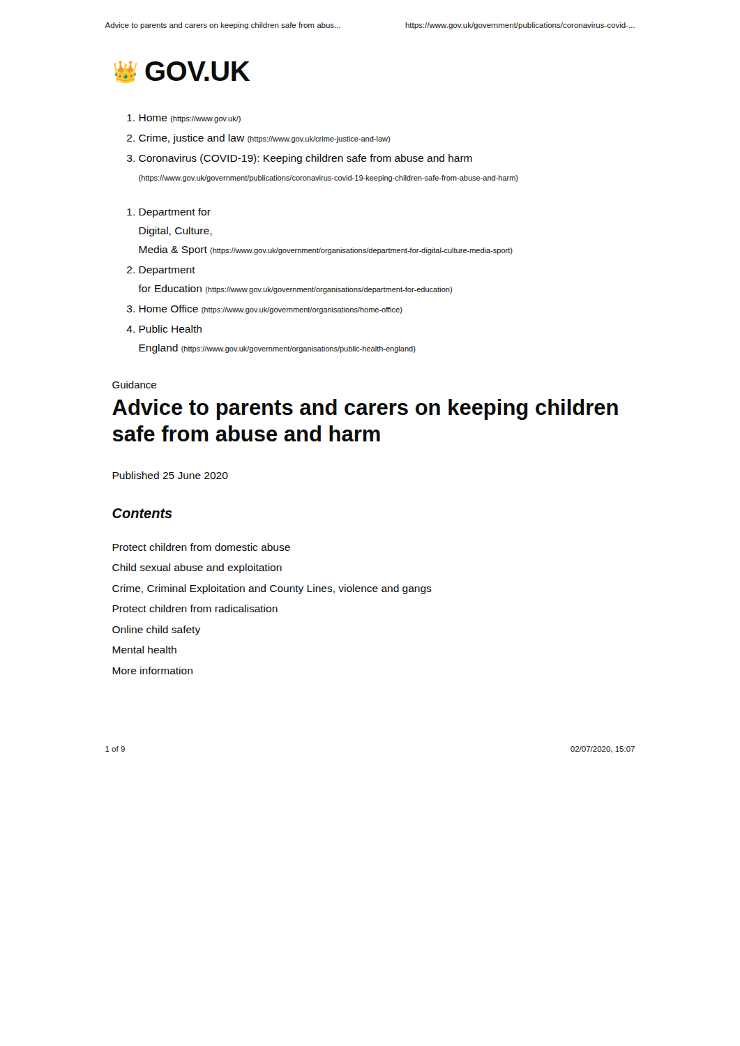Advice to parents and carers on keeping children safe from abus...
https://www.gov.uk/government/publications/coronavirus-covid-...
👑GOV.UK
Home (https://www.gov.uk/)
Crime, justice and law (https://www.gov.uk/crime-justice-and-law)
Coronavirus (COVID-19): Keeping children safe from abuse and harm (https://www.gov.uk/government/publications/coronavirus-covid-19-keeping-children-safe-from-abuse-and-harm)
Department for
Digital, Culture,
Media & Sport (https://www.gov.uk/government/organisations/department-for-digital-culture-media-sport)
Department
for Education (https://www.gov.uk/government/organisations/department-for-education)
Home Office (https://www.gov.uk/government/organisations/home-office)
Public Health
England (https://www.gov.uk/government/organisations/public-health-england)
Guidance
Advice to parents and carers on keeping children safe from abuse and harm
Published 25 June 2020
Contents
Protect children from domestic abuse
Child sexual abuse and exploitation
Crime, Criminal Exploitation and County Lines, violence and gangs
Protect children from radicalisation
Online child safety
Mental health
More information
1 of 9
02/07/2020, 15:07